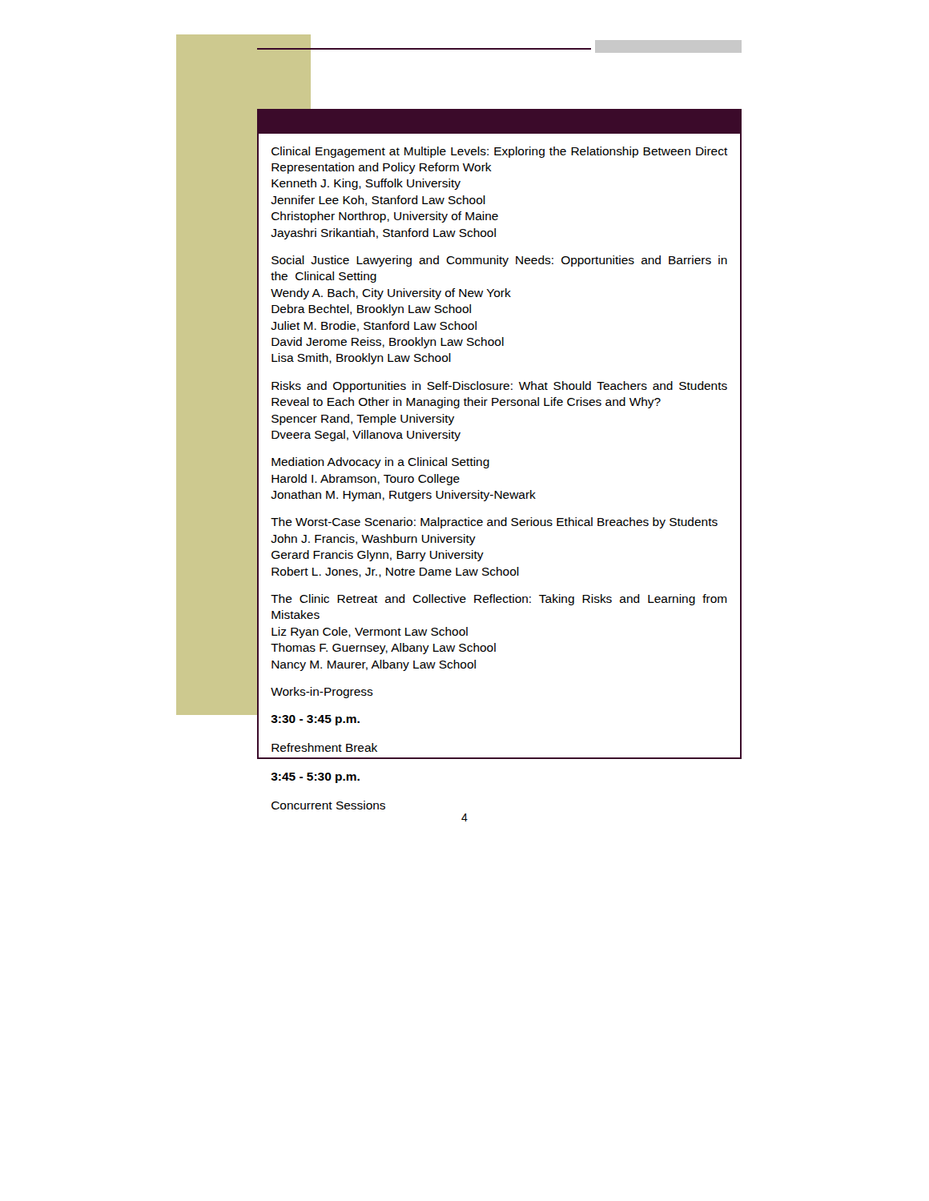Clinical Engagement at Multiple Levels: Exploring the Relationship Between Direct Representation and Policy Reform Work
Kenneth J. King, Suffolk University
Jennifer Lee Koh, Stanford Law School
Christopher Northrop, University of Maine
Jayashri Srikantiah, Stanford Law School
Social Justice Lawyering and Community Needs: Opportunities and Barriers in the Clinical Setting
Wendy A. Bach, City University of New York
Debra Bechtel, Brooklyn Law School
Juliet M. Brodie, Stanford Law School
David Jerome Reiss, Brooklyn Law School
Lisa Smith, Brooklyn Law School
Risks and Opportunities in Self-Disclosure: What Should Teachers and Students Reveal to Each Other in Managing their Personal Life Crises and Why?
Spencer Rand, Temple University
Dveera Segal, Villanova University
Mediation Advocacy in a Clinical Setting
Harold I. Abramson, Touro College
Jonathan M. Hyman, Rutgers University-Newark
The Worst-Case Scenario: Malpractice and Serious Ethical Breaches by Students
John J. Francis, Washburn University
Gerard Francis Glynn, Barry University
Robert L. Jones, Jr., Notre Dame Law School
The Clinic Retreat and Collective Reflection: Taking Risks and Learning from Mistakes
Liz Ryan Cole, Vermont Law School
Thomas F. Guernsey, Albany Law School
Nancy M. Maurer, Albany Law School
Works-in-Progress
3:30 - 3:45 p.m.
Refreshment Break
3:45 - 5:30 p.m.
Concurrent Sessions
4